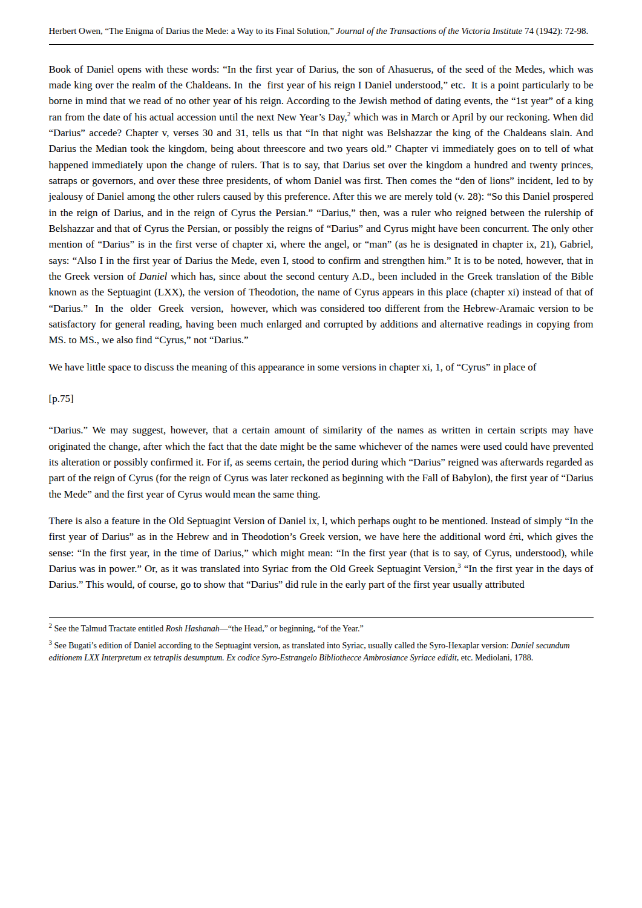Herbert Owen, “The Enigma of Darius the Mede: a Way to its Final Solution,” Journal of the Transactions of the Victoria Institute 74 (1942): 72-98.
Book of Daniel opens with these words: “In the first year of Darius, the son of Ahasuerus, of the seed of the Medes, which was made king over the realm of the Chaldeans. In the first year of his reign I Daniel understood,” etc. It is a point particularly to be borne in mind that we read of no other year of his reign. According to the Jewish method of dating events, the “1st year” of a king ran from the date of his actual accession until the next New Year’s Day,2 which was in March or April by our reckoning. When did “Darius” accede? Chapter v, verses 30 and 31, tells us that “In that night was Belshazzar the king of the Chaldeans slain. And Darius the Median took the kingdom, being about threescore and two years old.” Chapter vi immediately goes on to tell of what happened immediately upon the change of rulers. That is to say, that Darius set over the kingdom a hundred and twenty princes, satraps or governors, and over these three presidents, of whom Daniel was first. Then comes the “den of lions” incident, led to by jealousy of Daniel among the other rulers caused by this preference. After this we are merely told (v. 28): “So this Daniel prospered in the reign of Darius, and in the reign of Cyrus the Persian.” “Darius,” then, was a ruler who reigned between the rulership of Belshazzar and that of Cyrus the Persian, or possibly the reigns of “Darius” and Cyrus might have been concurrent. The only other mention of “Darius” is in the first verse of chapter xi, where the angel, or “man” (as he is designated in chapter ix, 21), Gabriel, says: “Also I in the first year of Darius the Mede, even I, stood to confirm and strengthen him.” It is to be noted, however, that in the Greek version of Daniel which has, since about the second century A.D., been included in the Greek translation of the Bible known as the Septuagint (LXX), the version of Theodotion, the name of Cyrus appears in this place (chapter xi) instead of that of “Darius.” In the older Greek version, however, which was considered too different from the Hebrew-Aramaic version to be satisfactory for general reading, having been much enlarged and corrupted by additions and alternative readings in copying from MS. to MS., we also find “Cyrus,” not “Darius.”
We have little space to discuss the meaning of this appearance in some versions in chapter xi, 1, of “Cyrus” in place of
[p.75]
“Darius.” We may suggest, however, that a certain amount of similarity of the names as written in certain scripts may have originated the change, after which the fact that the date might be the same whichever of the names were used could have prevented its alteration or possibly confirmed it. For if, as seems certain, the period during which “Darius” reigned was afterwards regarded as part of the reign of Cyrus (for the reign of Cyrus was later reckoned as beginning with the Fall of Babylon), the first year of “Darius the Mede” and the first year of Cyrus would mean the same thing.
There is also a feature in the Old Septuagint Version of Daniel ix, l, which perhaps ought to be mentioned. Instead of simply “In the first year of Darius” as in the Hebrew and in Theodotion’s Greek version, we have here the additional word ἐπὶ, which gives the sense: “In the first year, in the time of Darius,” which might mean: “In the first year (that is to say, of Cyrus, understood), while Darius was in power.” Or, as it was translated into Syriac from the Old Greek Septuagint Version,3 “In the first year in the days of Darius.” This would, of course, go to show that “Darius” did rule in the early part of the first year usually attributed
2 See the Talmud Tractate entitled Rosh Hashanah—“the Head,” or beginning, “of the Year.”
3 See Bugati’s edition of Daniel according to the Septuagint version, as translated into Syriac, usually called the Syro-Hexaplar version: Daniel secundum editionem LXX Interpretum ex tetraplis desumptum. Ex codice Syro-Estrangelo Bibliothecce Ambrosiance Syriace edidit, etc. Mediolani, 1788.